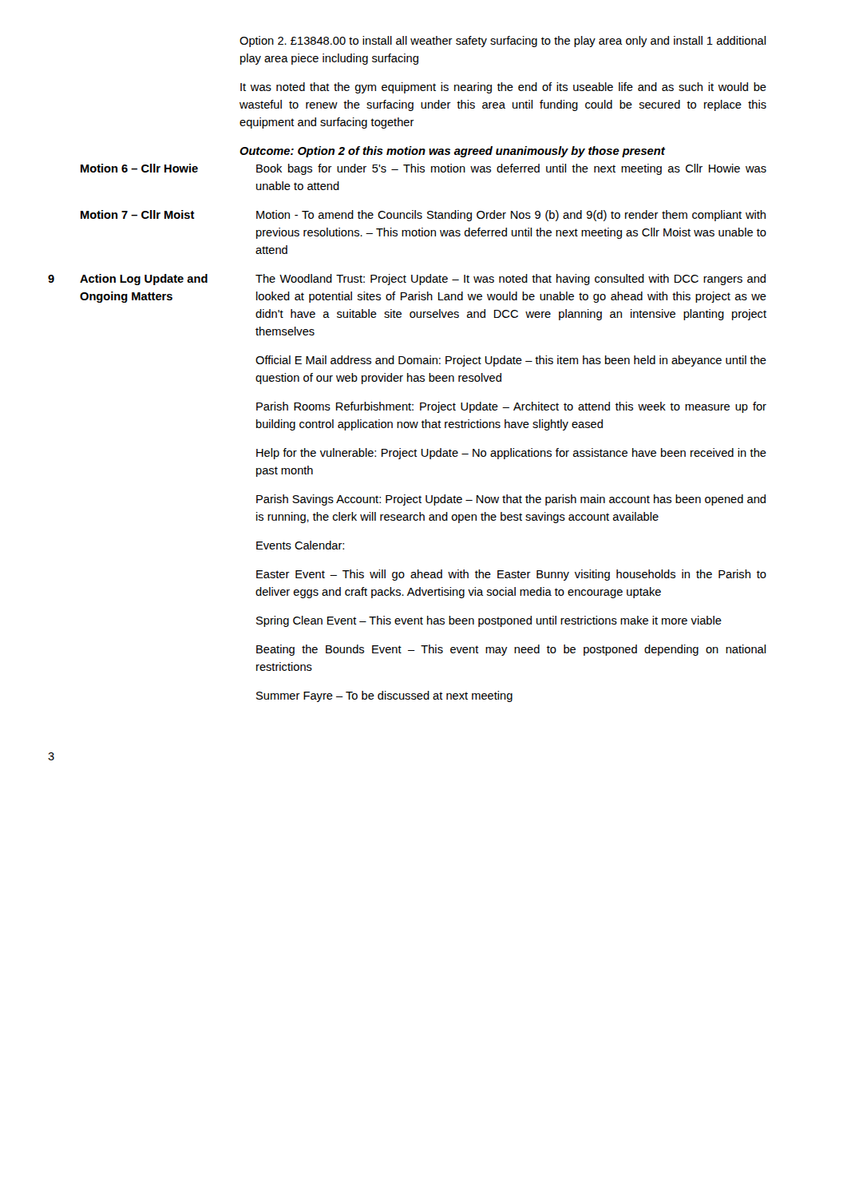Option 2. £13848.00 to install all weather safety surfacing to the play area only and install 1 additional play area piece including surfacing
It was noted that the gym equipment is nearing the end of its useable life and as such it would be wasteful to renew the surfacing under this area until funding could be secured to replace this equipment and surfacing together
Outcome: Option 2 of this motion was agreed unanimously by those present
| | Motion 6 – Cllr Howie | Book bags for under 5's – This motion was deferred until the next meeting as Cllr Howie was unable to attend |
| | Motion 7 – Cllr Moist | Motion - To amend the Councils Standing Order Nos 9 (b) and 9(d) to render them compliant with previous resolutions. – This motion was deferred until the next meeting as Cllr Moist was unable to attend |
| 9 | Action Log Update and Ongoing Matters | The Woodland Trust: Project Update – It was noted that having consulted with DCC rangers and looked at potential sites of Parish Land we would be unable to go ahead with this project as we didn't have a suitable site ourselves and DCC were planning an intensive planting project themselves Official E Mail address and Domain: Project Update – this item has been held in abeyance until the question of our web provider has been resolved Parish Rooms Refurbishment: Project Update – Architect to attend this week to measure up for building control application now that restrictions have slightly eased Help for the vulnerable: Project Update – No applications for assistance have been received in the past month Parish Savings Account: Project Update – Now that the parish main account has been opened and is running, the clerk will research and open the best savings account available Events Calendar: Easter Event – This will go ahead with the Easter Bunny visiting households in the Parish to deliver eggs and craft packs. Advertising via social media to encourage uptake Spring Clean Event – This event has been postponed until restrictions make it more viable Beating the Bounds Event – This event may need to be postponed depending on national restrictions Summer Fayre – To be discussed at next meeting |
3